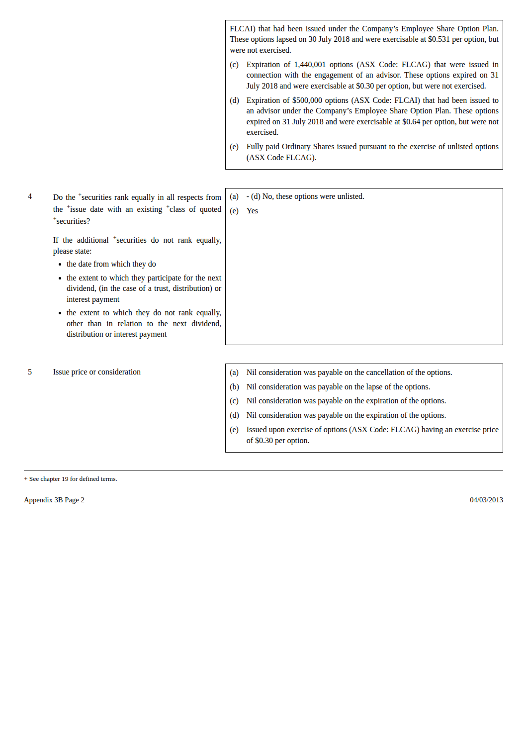| | | FLCAI) that had been issued under the Company’s Employee Share Option Plan. These options lapsed on 30 July 2018 and were exercisable at $0.531 per option, but were not exercised. (c) Expiration of 1,440,001 options (ASX Code: FLCAG) that were issued in connection with the engagement of an advisor. These options expired on 31 July 2018 and were exercisable at $0.30 per option, but were not exercised. (d) Expiration of $500,000 options (ASX Code: FLCAI) that had been issued to an advisor under the Company’s Employee Share Option Plan. These options expired on 31 July 2018 and were exercisable at $0.64 per option, but were not exercised. (e) Fully paid Ordinary Shares issued pursuant to the exercise of unlisted options (ASX Code FLCAG). |
| 4 | Do the + securities rank equally in all respects from the + issue date with an existing + class of quoted + securities? If the additional + securities do not rank equally, please state: the date from which they do the extent to which they participate for the next dividend, (in the case of a trust, distribution) or interest payment the extent to which they do not rank equally, other than in relation to the next dividend, distribution or interest payment | (a) - (d) No, these options were unlisted. (e) Yes |
| 5 | Issue price or consideration | (a) Nil consideration was payable on the cancellation of the options. (b) Nil consideration was payable on the lapse of the options. (c) Nil consideration was payable on the expiration of the options. (d) Nil consideration was payable on the expiration of the options. (e) Issued upon exercise of options (ASX Code: FLCAG) having an exercise price of $0.30 per option. |
+ See chapter 19 for defined terms.
Appendix 3B Page 2
04/03/2013